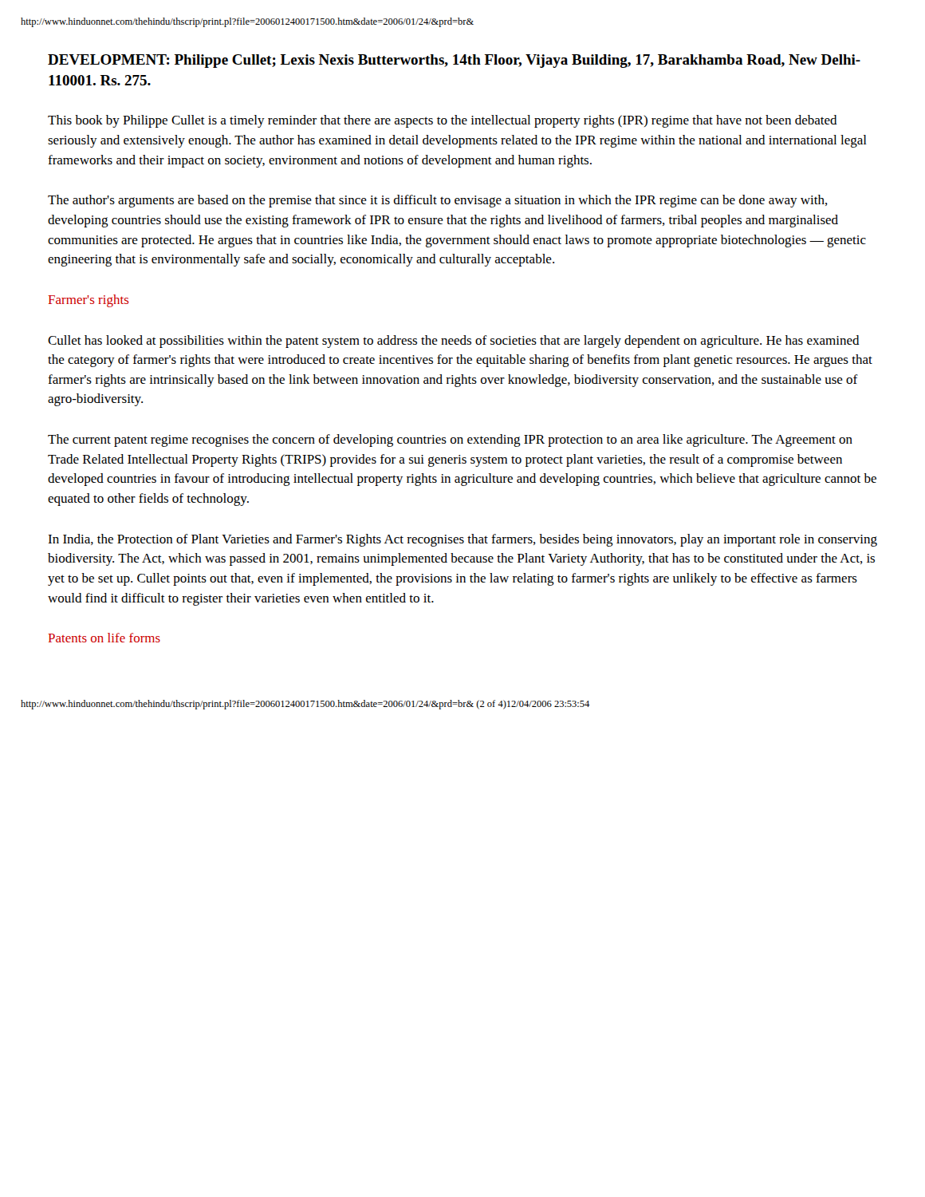http://www.hinduonnet.com/thehindu/thscrip/print.pl?file=2006012400171500.htm&date=2006/01/24/&prd=br&
DEVELOPMENT: Philippe Cullet; Lexis Nexis Butterworths, 14th Floor, Vijaya Building, 17, Barakhamba Road, New Delhi-110001. Rs. 275.
This book by Philippe Cullet is a timely reminder that there are aspects to the intellectual property rights (IPR) regime that have not been debated seriously and extensively enough. The author has examined in detail developments related to the IPR regime within the national and international legal frameworks and their impact on society, environment and notions of development and human rights.
The author's arguments are based on the premise that since it is difficult to envisage a situation in which the IPR regime can be done away with, developing countries should use the existing framework of IPR to ensure that the rights and livelihood of farmers, tribal peoples and marginalised communities are protected. He argues that in countries like India, the government should enact laws to promote appropriate biotechnologies — genetic engineering that is environmentally safe and socially, economically and culturally acceptable.
Farmer's rights
Cullet has looked at possibilities within the patent system to address the needs of societies that are largely dependent on agriculture. He has examined the category of farmer's rights that were introduced to create incentives for the equitable sharing of benefits from plant genetic resources. He argues that farmer's rights are intrinsically based on the link between innovation and rights over knowledge, biodiversity conservation, and the sustainable use of agro-biodiversity.
The current patent regime recognises the concern of developing countries on extending IPR protection to an area like agriculture. The Agreement on Trade Related Intellectual Property Rights (TRIPS) provides for a sui generis system to protect plant varieties, the result of a compromise between developed countries in favour of introducing intellectual property rights in agriculture and developing countries, which believe that agriculture cannot be equated to other fields of technology.
In India, the Protection of Plant Varieties and Farmer's Rights Act recognises that farmers, besides being innovators, play an important role in conserving biodiversity. The Act, which was passed in 2001, remains unimplemented because the Plant Variety Authority, that has to be constituted under the Act, is yet to be set up. Cullet points out that, even if implemented, the provisions in the law relating to farmer's rights are unlikely to be effective as farmers would find it difficult to register their varieties even when entitled to it.
Patents on life forms
http://www.hinduonnet.com/thehindu/thscrip/print.pl?file=2006012400171500.htm&date=2006/01/24/&prd=br& (2 of 4)12/04/2006 23:53:54